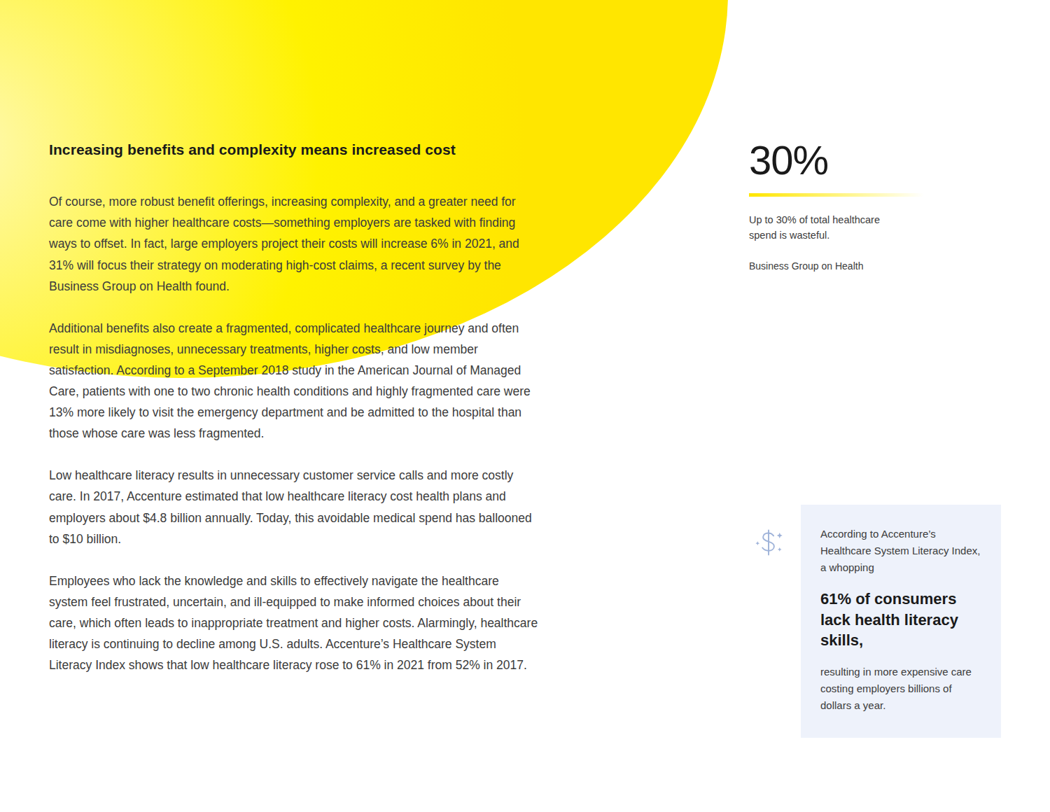Increasing benefits and complexity means increased cost
Of course, more robust benefit offerings, increasing complexity, and a greater need for care come with higher healthcare costs—something employers are tasked with finding ways to offset. In fact, large employers project their costs will increase 6% in 2021, and 31% will focus their strategy on moderating high-cost claims, a recent survey by the Business Group on Health found.
Additional benefits also create a fragmented, complicated healthcare journey and often result in misdiagnoses, unnecessary treatments, higher costs, and low member satisfaction. According to a September 2018 study in the American Journal of Managed Care, patients with one to two chronic health conditions and highly fragmented care were 13% more likely to visit the emergency department and be admitted to the hospital than those whose care was less fragmented.
Low healthcare literacy results in unnecessary customer service calls and more costly care. In 2017, Accenture estimated that low healthcare literacy cost health plans and employers about $4.8 billion annually. Today, this avoidable medical spend has ballooned to $10 billion.
Employees who lack the knowledge and skills to effectively navigate the healthcare system feel frustrated, uncertain, and ill-equipped to make informed choices about their care, which often leads to inappropriate treatment and higher costs. Alarmingly, healthcare literacy is continuing to decline among U.S. adults. Accenture’s Healthcare System Literacy Index shows that low healthcare literacy rose to 61% in 2021 from 52% in 2017.
30%
Up to 30% of total healthcare spend is wasteful.
Business Group on Health
According to Accenture’s Healthcare System Literacy Index, a whopping
61% of consumers lack health literacy skills,
resulting in more expensive care costing employers billions of dollars a year.